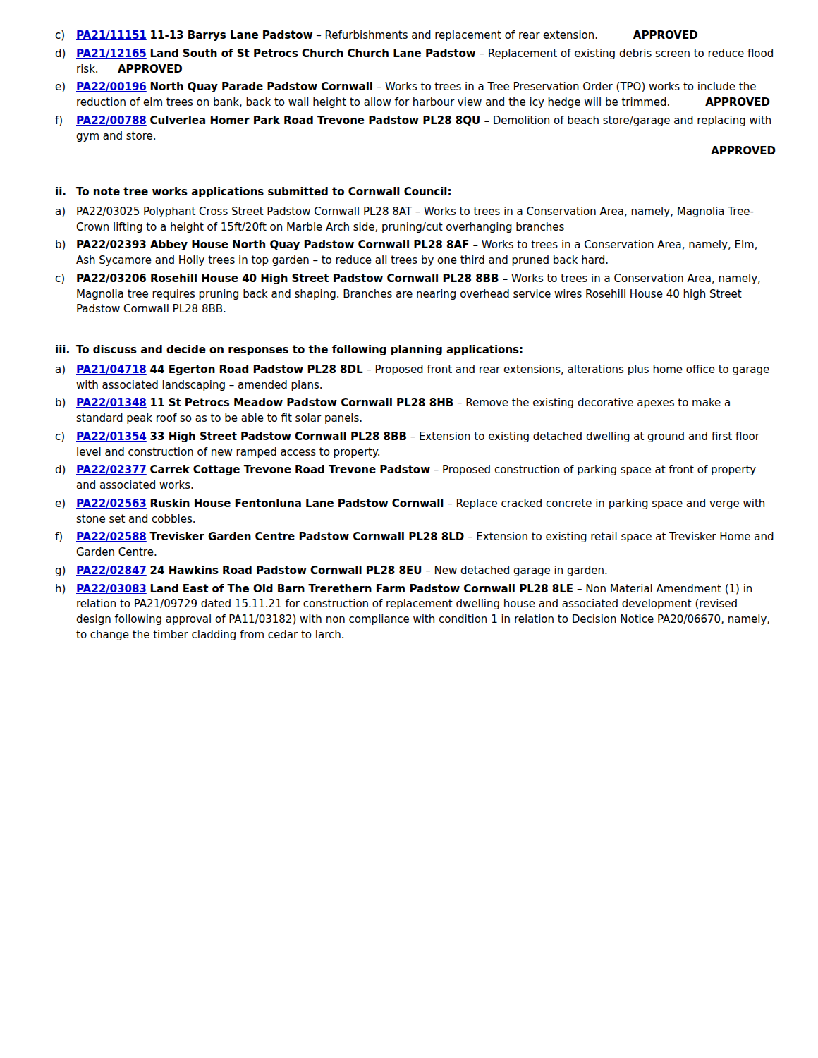c) PA21/11151 11-13 Barrys Lane Padstow – Refurbishments and replacement of rear extension. APPROVED
d) PA21/12165 Land South of St Petrocs Church Church Lane Padstow – Replacement of existing debris screen to reduce flood risk. APPROVED
e) PA22/00196 North Quay Parade Padstow Cornwall – Works to trees in a Tree Preservation Order (TPO) works to include the reduction of elm trees on bank, back to wall height to allow for harbour view and the icy hedge will be trimmed. APPROVED
f) PA22/00788 Culverlea Homer Park Road Trevone Padstow PL28 8QU – Demolition of beach store/garage and replacing with gym and store. APPROVED
ii. To note tree works applications submitted to Cornwall Council:
a) PA22/03025 Polyphant Cross Street Padstow Cornwall PL28 8AT – Works to trees in a Conservation Area, namely, Magnolia Tree- Crown lifting to a height of 15ft/20ft on Marble Arch side, pruning/cut overhanging branches
b) PA22/02393 Abbey House North Quay Padstow Cornwall PL28 8AF – Works to trees in a Conservation Area, namely, Elm, Ash Sycamore and Holly trees in top garden – to reduce all trees by one third and pruned back hard.
c) PA22/03206 Rosehill House 40 High Street Padstow Cornwall PL28 8BB – Works to trees in a Conservation Area, namely, Magnolia tree requires pruning back and shaping. Branches are nearing overhead service wires Rosehill House 40 high Street Padstow Cornwall PL28 8BB.
iii. To discuss and decide on responses to the following planning applications:
a) PA21/04718 44 Egerton Road Padstow PL28 8DL – Proposed front and rear extensions, alterations plus home office to garage with associated landscaping – amended plans.
b) PA22/01348 11 St Petrocs Meadow Padstow Cornwall PL28 8HB – Remove the existing decorative apexes to make a standard peak roof so as to be able to fit solar panels.
c) PA22/01354 33 High Street Padstow Cornwall PL28 8BB – Extension to existing detached dwelling at ground and first floor level and construction of new ramped access to property.
d) PA22/02377 Carrek Cottage Trevone Road Trevone Padstow – Proposed construction of parking space at front of property and associated works.
e) PA22/02563 Ruskin House Fentonluna Lane Padstow Cornwall – Replace cracked concrete in parking space and verge with stone set and cobbles.
f) PA22/02588 Trevisker Garden Centre Padstow Cornwall PL28 8LD – Extension to existing retail space at Trevisker Home and Garden Centre.
g) PA22/02847 24 Hawkins Road Padstow Cornwall PL28 8EU – New detached garage in garden.
h) PA22/03083 Land East of The Old Barn Trerethern Farm Padstow Cornwall PL28 8LE – Non Material Amendment (1) in relation to PA21/09729 dated 15.11.21 for construction of replacement dwelling house and associated development (revised design following approval of PA11/03182) with non compliance with condition 1 in relation to Decision Notice PA20/06670, namely, to change the timber cladding from cedar to larch.